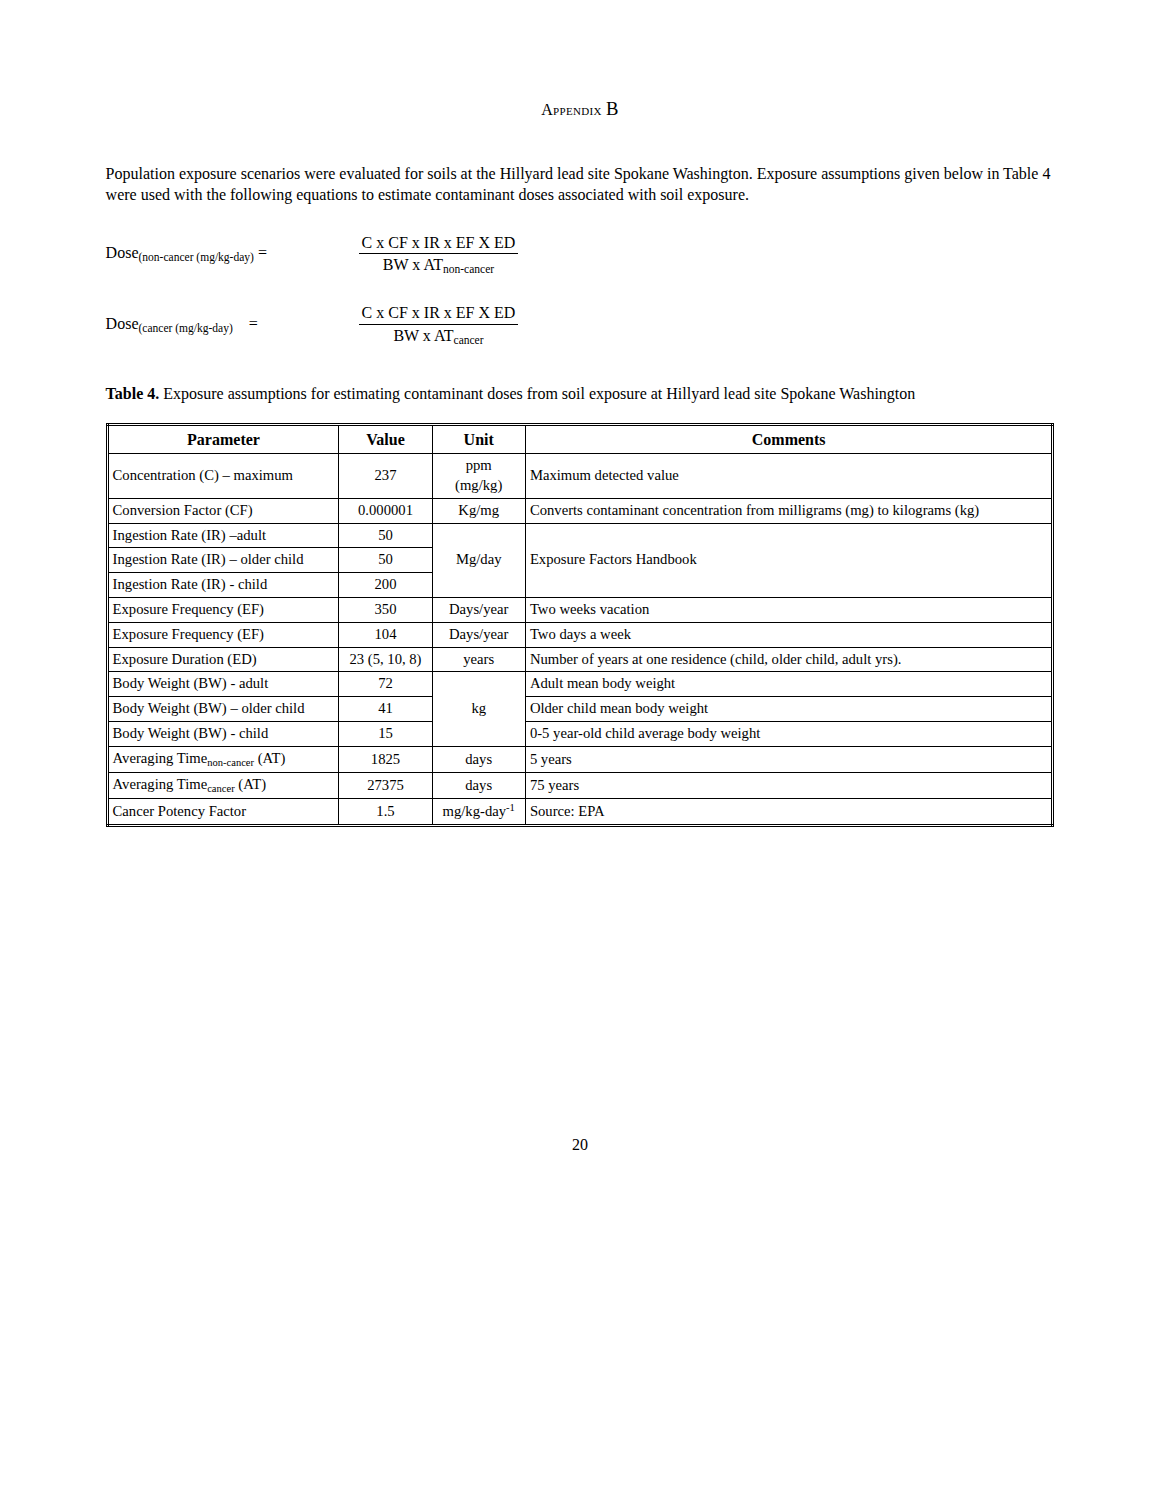Appendix B
Population exposure scenarios were evaluated for soils at the Hillyard lead site Spokane Washington. Exposure assumptions given below in Table 4 were used with the following equations to estimate contaminant doses associated with soil exposure.
Dose(non-cancer (mg/kg-day) = C x CF x IR x EF X ED BW x ATnon-cancer
Dose(cancer (mg/kg-day) = C x CF x IR x EF X ED BW x ATcancer
Table 4. Exposure assumptions for estimating contaminant doses from soil exposure at Hillyard lead site Spokane Washington
| Parameter | Value | Unit | Comments |
| --- | --- | --- | --- |
| Concentration (C) – maximum | 237 | ppm (mg/kg) | Maximum detected value |
| Conversion Factor (CF) | 0.000001 | Kg/mg | Converts contaminant concentration from milligrams (mg) to kilograms (kg) |
| Ingestion Rate (IR) –adult | 50 | Mg/day | Exposure Factors Handbook |
| Ingestion Rate (IR) – older child | 50 |
| Ingestion Rate (IR) - child | 200 |
| Exposure Frequency (EF) | 350 | Days/year | Two weeks vacation |
| Exposure Frequency (EF) | 104 | Days/year | Two days a week |
| Exposure Duration (ED) | 23 (5, 10, 8) | years | Number of years at one residence (child, older child, adult yrs). |
| Body Weight (BW) - adult | 72 | kg | Adult mean body weight |
| Body Weight (BW) – older child | 41 | Older child mean body weight |
| Body Weight (BW) - child | 15 | 0-5 year-old child average body weight |
| Averaging Time non-cancer (AT) | 1825 | days | 5 years |
| Averaging Time cancer (AT) | 27375 | days | 75 years |
| Cancer Potency Factor | 1.5 | mg/kg-day -1 | Source: EPA |
20